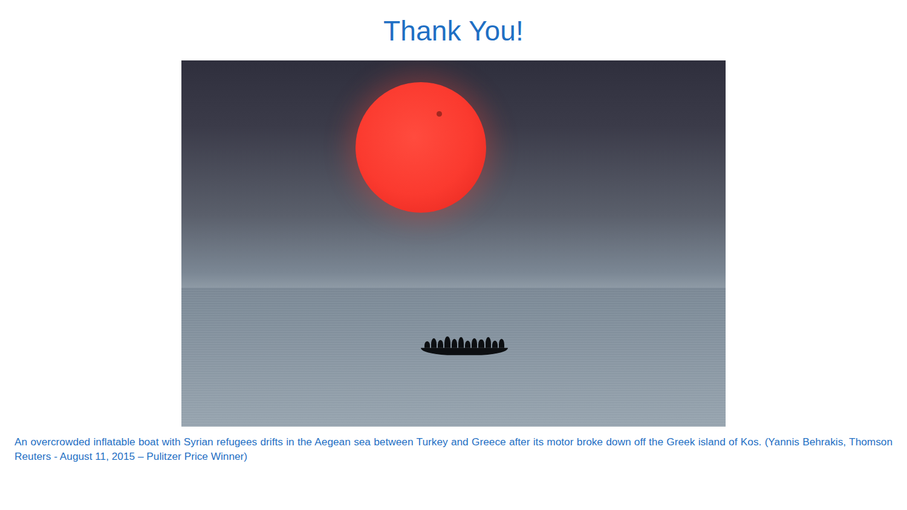Thank You!
An overcrowded inflatable boat with Syrian refugees drifts in the Aegean sea between Turkey and Greece after its motor broke down off the Greek island of Kos. (Yannis Behrakis, Thomson Reuters - August 11, 2015 – Pulitzer Price Winner)